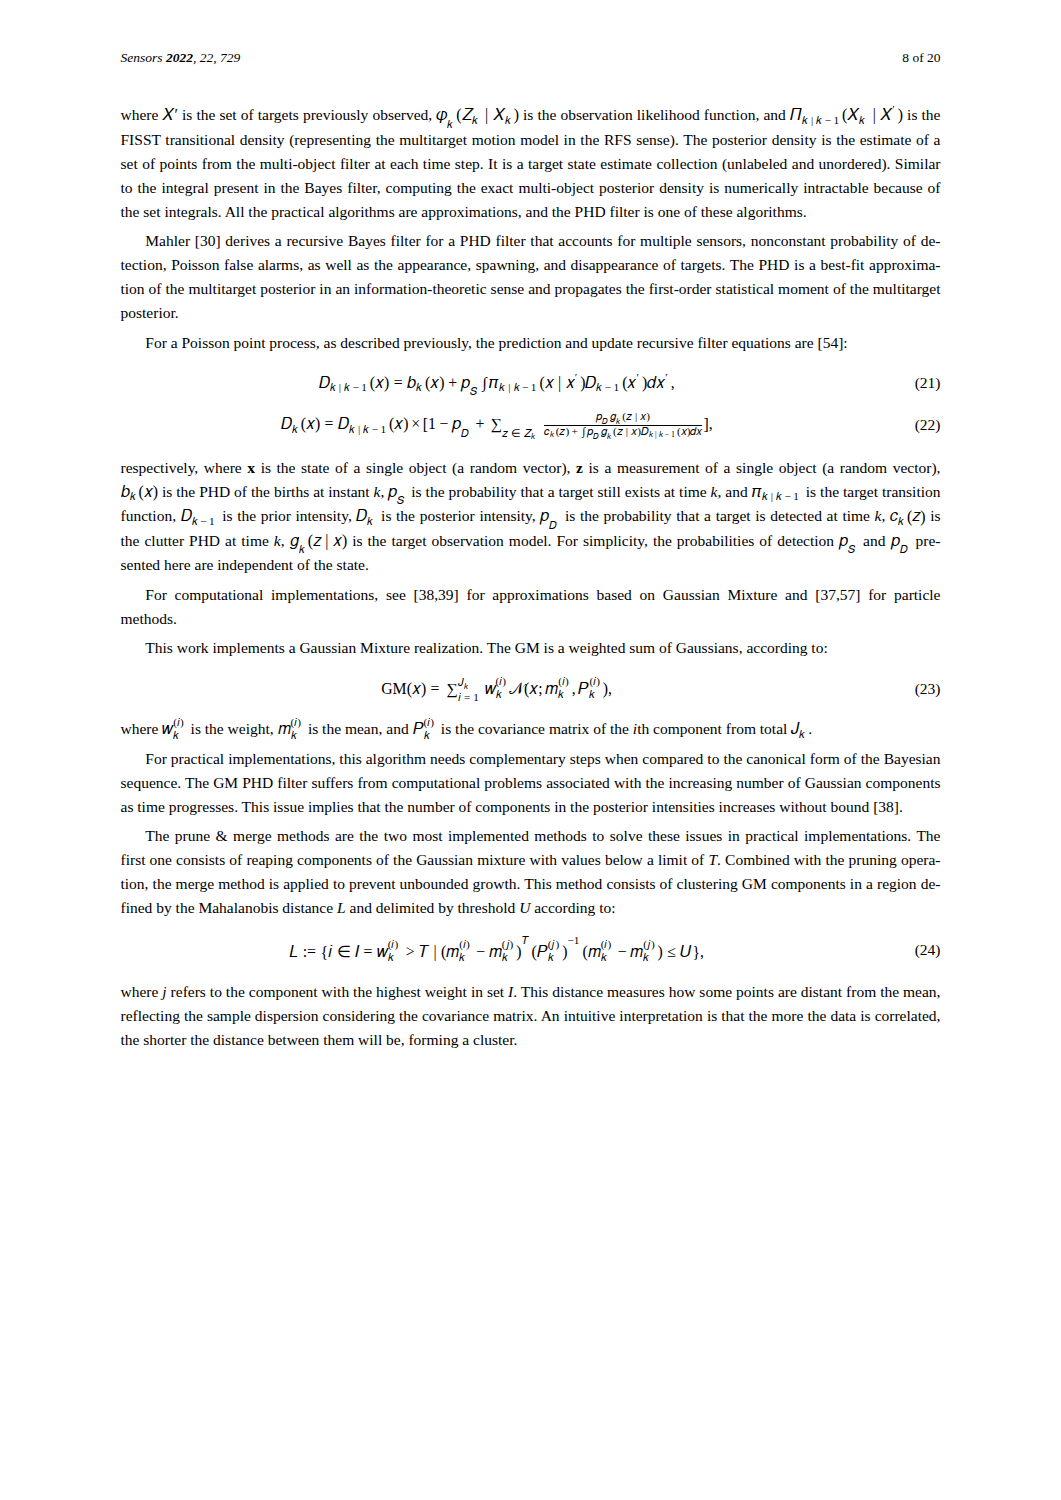Sensors 2022, 22, 729 8 of 20
where X′ is the set of targets previously observed, φk(Zk|Xk) is the observation likelihood function, and Πk|k−1(Xk|X′) is the FISST transitional density (representing the multitarget motion model in the RFS sense). The posterior density is the estimate of a set of points from the multi-object filter at each time step. It is a target state estimate collection (unlabeled and unordered). Similar to the integral present in the Bayes filter, computing the exact multi-object posterior density is numerically intractable because of the set integrals. All the practical algorithms are approximations, and the PHD filter is one of these algorithms.
Mahler [30] derives a recursive Bayes filter for a PHD filter that accounts for multiple sensors, nonconstant probability of detection, Poisson false alarms, as well as the appearance, spawning, and disappearance of targets. The PHD is a best-fit approximation of the multitarget posterior in an information-theoretic sense and propagates the first-order statistical moment of the multitarget posterior.
For a Poisson point process, as described previously, the prediction and update recursive filter equations are [54]:
Dk|k−1 (x) = bk(x) + pS ∫ πk|k−1 (x|x′) Dk−1 (x′) dx′ , (21)
Dk(x) = Dk|k−1 (x) × [ 1−pD + ∑ z∈Zk pDgk(z|x) ck(z) + ∫ pDgk(z|x) Dk|k−1 (x)dx ] , (22)
respectively, where x is the state of a single object (a random vector), z is a measurement of a single object (a random vector), bk(x) is the PHD of the births at instant k, pS is the probability that a target still exists at time k, and πk|k−1 is the target transition function, Dk−1 is the prior intensity, Dk is the posterior intensity, pD is the probability that a target is detected at time k, ck(z) is the clutter PHD at time k, gk(z|x) is the target observation model. For simplicity, the probabilities of detection pS and pD presented here are independent of the state.
For computational implementations, see [38,39] for approximations based on Gaussian Mixture and [37,57] for particle methods.
This work implements a Gaussian Mixture realization. The GM is a weighted sum of Gaussians, according to:
GM(x) = ∑ i=1 Jk wk(i) 𝒩 (x; mk(i) , Pk(i) ), (23)
where wk(i) is the weight, mk(i) is the mean, and Pk(i) is the covariance matrix of the ith component from total Jk.
For practical implementations, this algorithm needs complementary steps when compared to the canonical form of the Bayesian sequence. The GM PHD filter suffers from computational problems associated with the increasing number of Gaussian components as time progresses. This issue implies that the number of components in the posterior intensities increases without bound [38].
The prune & merge methods are the two most implemented methods to solve these issues in practical implementations. The first one consists of reaping components of the Gaussian mixture with values below a limit of T. Combined with the pruning operation, the merge method is applied to prevent unbounded growth. This method consists of clustering GM components in a region defined by the Mahalanobis distance L and delimited by threshold U according to:
L:= { i∈I = wk(i) >T | (mk(i)−mk(j)) T (Pk(j)) −1 (mk(i)−mk(j)) ≤U } , (24)
where j refers to the component with the highest weight in set I. This distance measures how some points are distant from the mean, reflecting the sample dispersion considering the covariance matrix. An intuitive interpretation is that the more the data is correlated, the shorter the distance between them will be, forming a cluster.